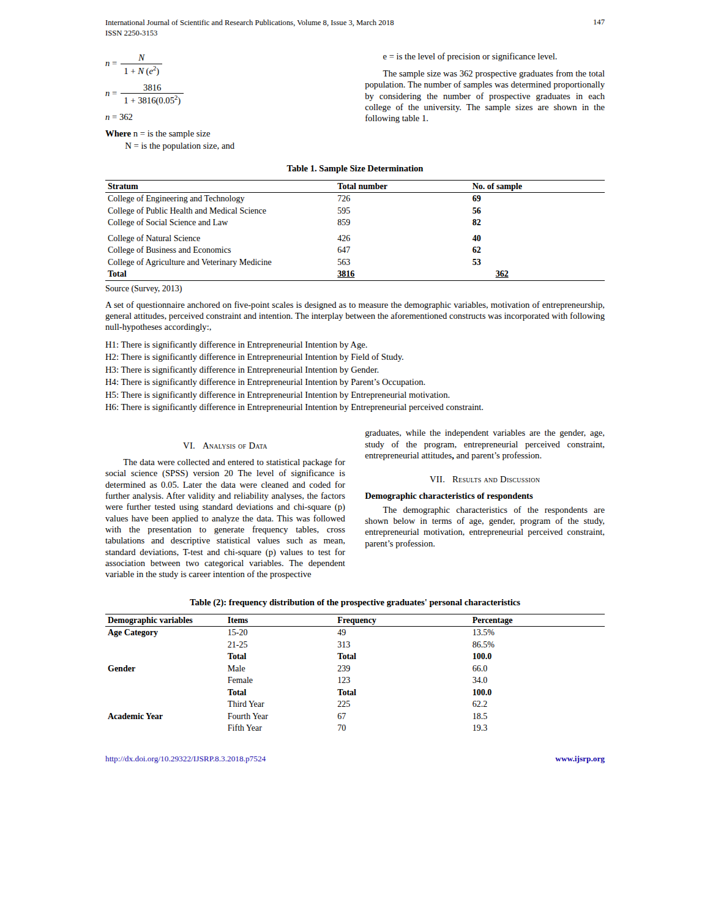International Journal of Scientific and Research Publications, Volume 8, Issue 3, March 2018
ISSN 2250-3153
147
n = N 1 + N (e2)
n = 3816 1 + 3816(0.052)
n = 362
Where n = is the sample size
N = is the population size, and
e = is the level of precision or significance level.
The sample size was 362 prospective graduates from the total population. The number of samples was determined proportionally by considering the number of prospective graduates in each college of the university. The sample sizes are shown in the following table 1.
Table 1. Sample Size Determination
| Stratum | Total number | No. of sample |
| --- | --- | --- |
| College of Engineering and Technology | 726 | 69 |
| College of Public Health and Medical Science | 595 | 56 |
| College of Social Science and Law | 859 | 82 |
| College of Natural Science | 426 | 40 |
| College of Business and Economics | 647 | 62 |
| College of Agriculture and Veterinary Medicine | 563 | 53 |
| Total | 3816 | 362 |
Source (Survey, 2013)
A set of questionnaire anchored on five-point scales is designed as to measure the demographic variables, motivation of entrepreneurship, general attitudes, perceived constraint and intention. The interplay between the aforementioned constructs was incorporated with following null-hypotheses accordingly:,
H1: There is significantly difference in Entrepreneurial Intention by Age.
H2: There is significantly difference in Entrepreneurial Intention by Field of Study.
H3: There is significantly difference in Entrepreneurial Intention by Gender.
H4: There is significantly difference in Entrepreneurial Intention by Parent’s Occupation.
H5: There is significantly difference in Entrepreneurial Intention by Entrepreneurial motivation.
H6: There is significantly difference in Entrepreneurial Intention by Entrepreneurial perceived constraint.
VI. Analysis of Data
The data were collected and entered to statistical package for social science (SPSS) version 20 The level of significance is determined as 0.05. Later the data were cleaned and coded for further analysis. After validity and reliability analyses, the factors were further tested using standard deviations and chi-square (p) values have been applied to analyze the data. This was followed with the presentation to generate frequency tables, cross tabulations and descriptive statistical values such as mean, standard deviations, T-test and chi-square (p) values to test for association between two categorical variables. The dependent variable in the study is career intention of the prospective
graduates, while the independent variables are the gender, age, study of the program, entrepreneurial perceived constraint, entrepreneurial attitudes, and parent’s profession.
VII. Results and Discussion
Demographic characteristics of respondents
The demographic characteristics of the respondents are shown below in terms of age, gender, program of the study, entrepreneurial motivation, entrepreneurial perceived constraint, parent’s profession.
Table (2): frequency distribution of the prospective graduates' personal characteristics
| Demographic variables | Items | Frequency | Percentage |
| --- | --- | --- | --- |
| Age Category | 15-20 | 49 | 13.5% |
| | 21-25 | 313 | 86.5% |
| | Total | Total | 100.0 |
| Gender | Male | 239 | 66.0 |
| | Female | 123 | 34.0 |
| | Total | Total | 100.0 |
| | Third Year | 225 | 62.2 |
| Academic Year | Fourth Year | 67 | 18.5 |
| | Fifth Year | 70 | 19.3 |
http://dx.doi.org/10.29322/IJSRP.8.3.2018.p7524
www.ijsrp.org